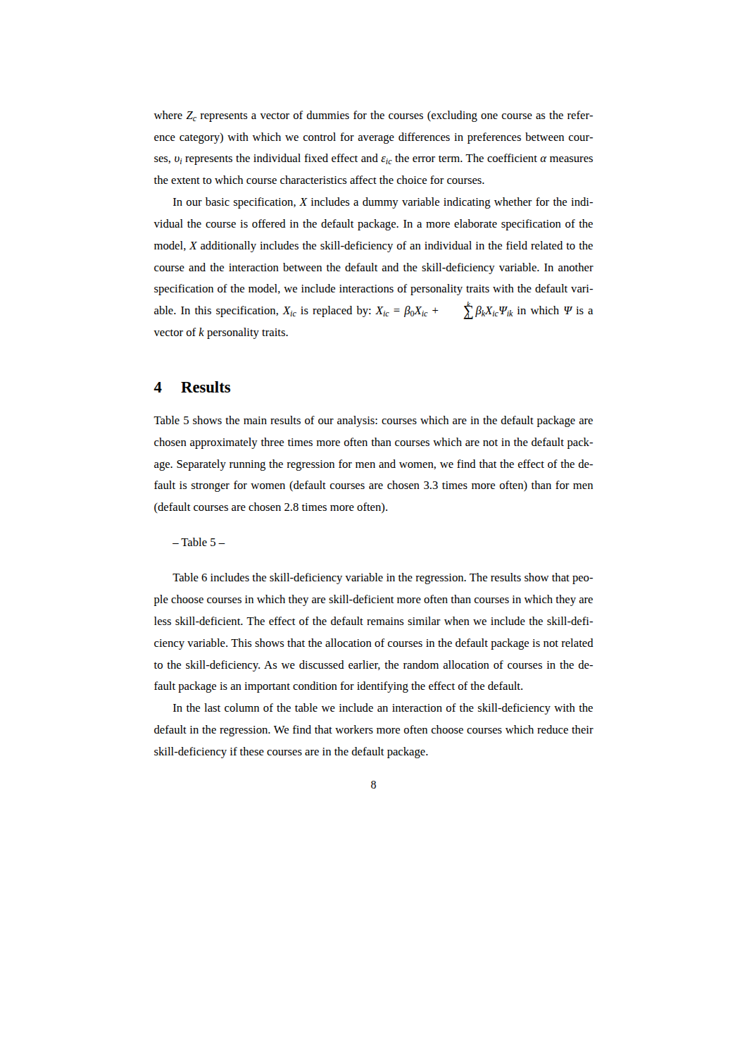where Zc represents a vector of dummies for the courses (excluding one course as the reference category) with which we control for average differences in preferences between courses, υi represents the individual fixed effect and εic the error term. The coefficient α measures the extent to which course characteristics affect the choice for courses.
In our basic specification, X includes a dummy variable indicating whether for the individual the course is offered in the default package. In a more elaborate specification of the model, X additionally includes the skill-deficiency of an individual in the field related to the course and the interaction between the default and the skill-deficiency variable. In another specification of the model, we include interactions of personality traits with the default variable. In this specification, Xic is replaced by: Xic = β0Xic + ∑k 1 βkXicΨik in which Ψ is a vector of k personality traits.
4 Results
Table 5 shows the main results of our analysis: courses which are in the default package are chosen approximately three times more often than courses which are not in the default package. Separately running the regression for men and women, we find that the effect of the default is stronger for women (default courses are chosen 3.3 times more often) than for men (default courses are chosen 2.8 times more often).
– Table 5 –
Table 6 includes the skill-deficiency variable in the regression. The results show that people choose courses in which they are skill-deficient more often than courses in which they are less skill-deficient. The effect of the default remains similar when we include the skill-deficiency variable. This shows that the allocation of courses in the default package is not related to the skill-deficiency. As we discussed earlier, the random allocation of courses in the default package is an important condition for identifying the effect of the default.
In the last column of the table we include an interaction of the skill-deficiency with the default in the regression. We find that workers more often choose courses which reduce their skill-deficiency if these courses are in the default package.
8